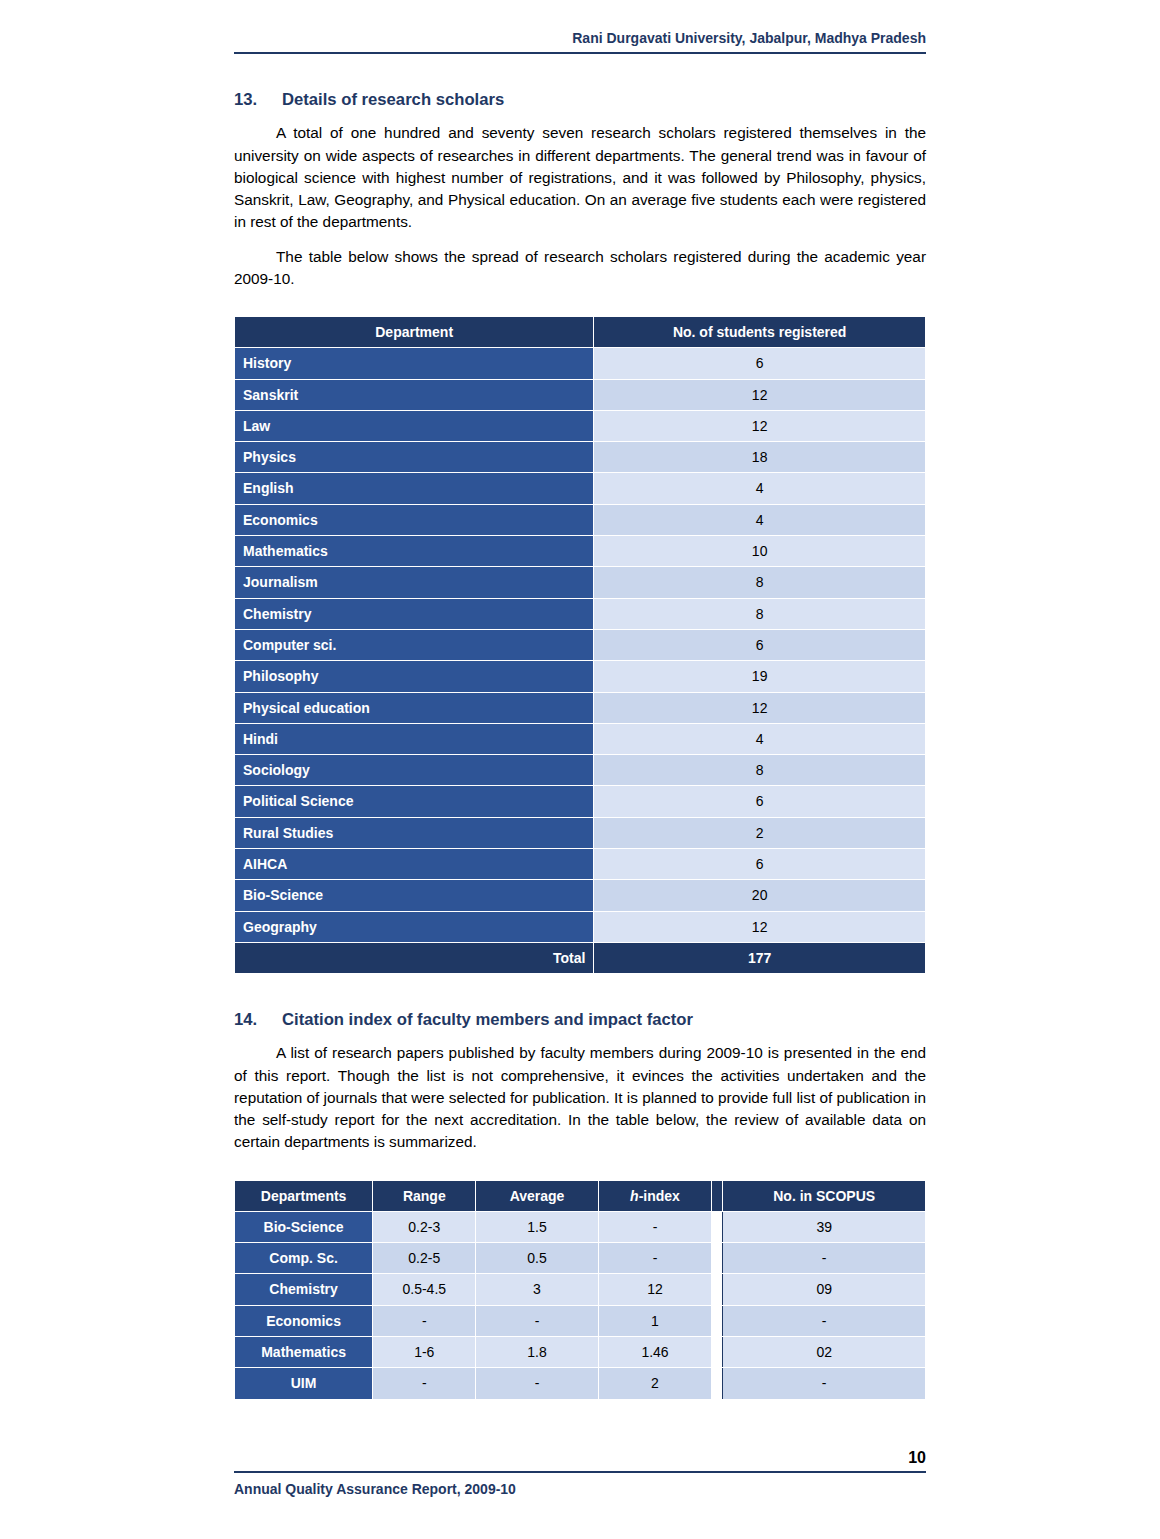Rani Durgavati University, Jabalpur, Madhya Pradesh
13. Details of research scholars
A total of one hundred and seventy seven research scholars registered themselves in the university on wide aspects of researches in different departments. The general trend was in favour of biological science with highest number of registrations, and it was followed by Philosophy, physics, Sanskrit, Law, Geography, and Physical education. On an average five students each were registered in rest of the departments.
The table below shows the spread of research scholars registered during the academic year 2009-10.
| Department | No. of students registered |
| --- | --- |
| History | 6 |
| Sanskrit | 12 |
| Law | 12 |
| Physics | 18 |
| English | 4 |
| Economics | 4 |
| Mathematics | 10 |
| Journalism | 8 |
| Chemistry | 8 |
| Computer sci. | 6 |
| Philosophy | 19 |
| Physical education | 12 |
| Hindi | 4 |
| Sociology | 8 |
| Political Science | 6 |
| Rural Studies | 2 |
| AIHCA | 6 |
| Bio-Science | 20 |
| Geography | 12 |
| Total | 177 |
14. Citation index of faculty members and impact factor
A list of research papers published by faculty members during 2009-10 is presented in the end of this report. Though the list is not comprehensive, it evinces the activities undertaken and the reputation of journals that were selected for publication. It is planned to provide full list of publication in the self-study report for the next accreditation. In the table below, the review of available data on certain departments is summarized.
| Departments | Range | Average | h -index | | No. in SCOPUS |
| --- | --- | --- | --- | --- | --- |
| Bio-Science | 0.2-3 | 1.5 | - | | 39 |
| Comp. Sc. | 0.2-5 | 0.5 | - | | - |
| Chemistry | 0.5-4.5 | 3 | 12 | | 09 |
| Economics | - | - | 1 | | - |
| Mathematics | 1-6 | 1.8 | 1.46 | | 02 |
| UIM | - | - | 2 | | - |
10
Annual Quality Assurance Report, 2009-10